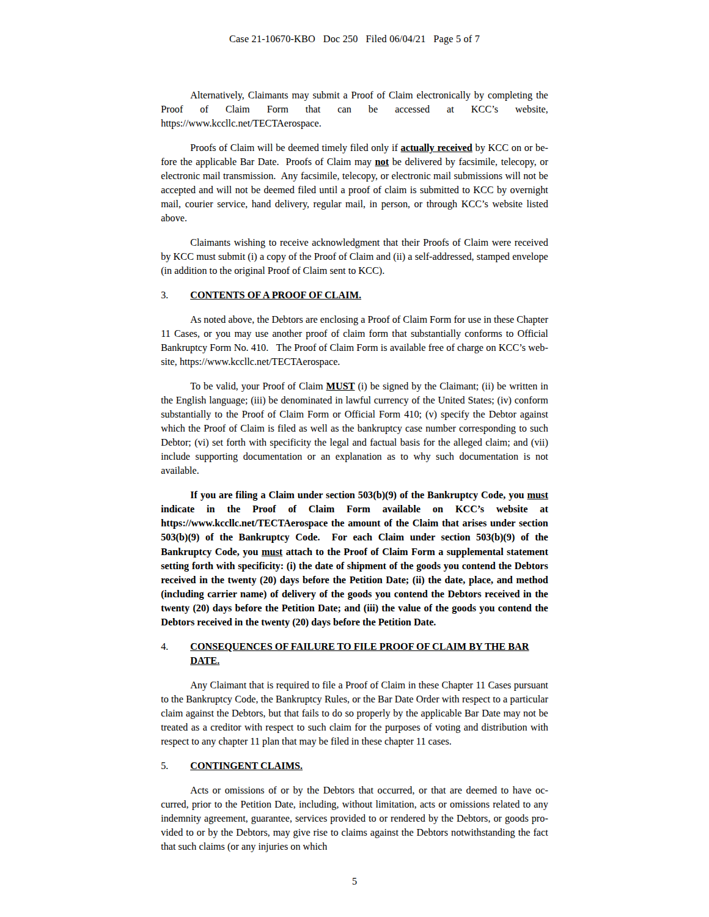Case 21-10670-KBO Doc 250 Filed 06/04/21 Page 5 of 7
Alternatively, Claimants may submit a Proof of Claim electronically by completing the Proof of Claim Form that can be accessed at KCC’s website, https://www.kccllc.net/TECTAerospace.
Proofs of Claim will be deemed timely filed only if actually received by KCC on or before the applicable Bar Date. Proofs of Claim may not be delivered by facsimile, telecopy, or electronic mail transmission. Any facsimile, telecopy, or electronic mail submissions will not be accepted and will not be deemed filed until a proof of claim is submitted to KCC by overnight mail, courier service, hand delivery, regular mail, in person, or through KCC’s website listed above.
Claimants wishing to receive acknowledgment that their Proofs of Claim were received by KCC must submit (i) a copy of the Proof of Claim and (ii) a self-addressed, stamped envelope (in addition to the original Proof of Claim sent to KCC).
3. CONTENTS OF A PROOF OF CLAIM.
As noted above, the Debtors are enclosing a Proof of Claim Form for use in these Chapter 11 Cases, or you may use another proof of claim form that substantially conforms to Official Bankruptcy Form No. 410. The Proof of Claim Form is available free of charge on KCC’s website, https://www.kccllc.net/TECTAerospace.
To be valid, your Proof of Claim MUST (i) be signed by the Claimant; (ii) be written in the English language; (iii) be denominated in lawful currency of the United States; (iv) conform substantially to the Proof of Claim Form or Official Form 410; (v) specify the Debtor against which the Proof of Claim is filed as well as the bankruptcy case number corresponding to such Debtor; (vi) set forth with specificity the legal and factual basis for the alleged claim; and (vii) include supporting documentation or an explanation as to why such documentation is not available.
If you are filing a Claim under section 503(b)(9) of the Bankruptcy Code, you must indicate in the Proof of Claim Form available on KCC’s website at https://www.kccllc.net/TECTAerospace the amount of the Claim that arises under section 503(b)(9) of the Bankruptcy Code. For each Claim under section 503(b)(9) of the Bankruptcy Code, you must attach to the Proof of Claim Form a supplemental statement setting forth with specificity: (i) the date of shipment of the goods you contend the Debtors received in the twenty (20) days before the Petition Date; (ii) the date, place, and method (including carrier name) of delivery of the goods you contend the Debtors received in the twenty (20) days before the Petition Date; and (iii) the value of the goods you contend the Debtors received in the twenty (20) days before the Petition Date.
4. CONSEQUENCES OF FAILURE TO FILE PROOF OF CLAIM BY THE BAR DATE.
Any Claimant that is required to file a Proof of Claim in these Chapter 11 Cases pursuant to the Bankruptcy Code, the Bankruptcy Rules, or the Bar Date Order with respect to a particular claim against the Debtors, but that fails to do so properly by the applicable Bar Date may not be treated as a creditor with respect to such claim for the purposes of voting and distribution with respect to any chapter 11 plan that may be filed in these chapter 11 cases.
5. CONTINGENT CLAIMS.
Acts or omissions of or by the Debtors that occurred, or that are deemed to have occurred, prior to the Petition Date, including, without limitation, acts or omissions related to any indemnity agreement, guarantee, services provided to or rendered by the Debtors, or goods provided to or by the Debtors, may give rise to claims against the Debtors notwithstanding the fact that such claims (or any injuries on which
5